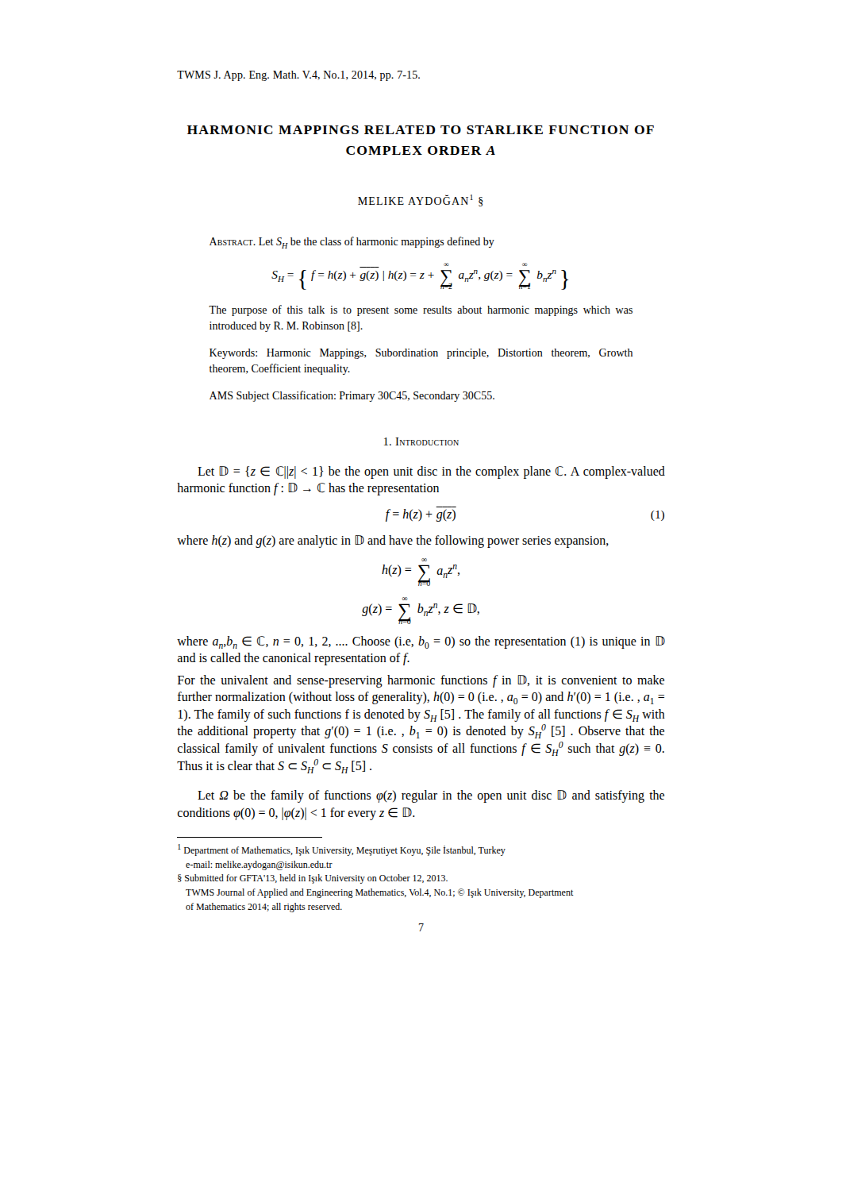TWMS J. App. Eng. Math. V.4, No.1, 2014, pp. 7-15.
Harmonic mappings related to starlike function of
complex order α
MELIKE AYDOĞAN1 §
Abstract. Let SH be the class of harmonic mappings defined by
SH = { f = h(z) + g(z) | h(z) = z + ∞∑n=2 an zn, g(z) = ∞∑n=1 bn zn }
The purpose of this talk is to present some results about harmonic mappings which was introduced by R. M. Robinson [8].
Keywords: Harmonic Mappings, Subordination principle, Distortion theorem, Growth theorem, Coefficient inequality.
AMS Subject Classification: Primary 30C45, Secondary 30C55.
1. Introduction
Let 𝔻 = {z ∈ ℂ||z| < 1} be the open unit disc in the complex plane ℂ. A complex-valued harmonic function f : 𝔻 → ℂ has the representation
f = h(z) + g(z) (1)
where h(z) and g(z) are analytic in 𝔻 and have the following power series expansion,
h(z) = ∞∑n=0 an zn,
g(z) = ∞∑n=0 bn zn, z ∈ 𝔻,
where an,bn ∈ ℂ, n = 0, 1, 2, .... Choose (i.e, b0 = 0) so the representation (1) is unique in 𝔻 and is called the canonical representation of f.
For the univalent and sense-preserving harmonic functions f in 𝔻, it is convenient to make further normalization (without loss of generality), h(0) = 0 (i.e. , a0 = 0) and h′(0) = 1 (i.e. , a1 = 1). The family of such functions f is denoted by SH [5] . The family of all functions f ∈ SH with the additional property that g′(0) = 1 (i.e. , b1 = 0) is denoted by SH0 [5] . Observe that the classical family of univalent functions S consists of all functions f ∈ SH0 such that g(z) ≡ 0. Thus it is clear that S ⊂ SH0 ⊂ SH [5] .
Let Ω be the family of functions φ(z) regular in the open unit disc 𝔻 and satisfying the conditions φ(0) = 0, |φ(z)| < 1 for every z ∈ 𝔻.
1 Department of Mathematics, Işık University, Meşrutiyet Koyu, Şile İstanbul, Turkey
e-mail: melike.aydogan@isikun.edu.tr
§ Submitted for GFTA'13, held in Işık University on October 12, 2013.
TWMS Journal of Applied and Engineering Mathematics, Vol.4, No.1; © Işık University, Department
of Mathematics 2014; all rights reserved.
7